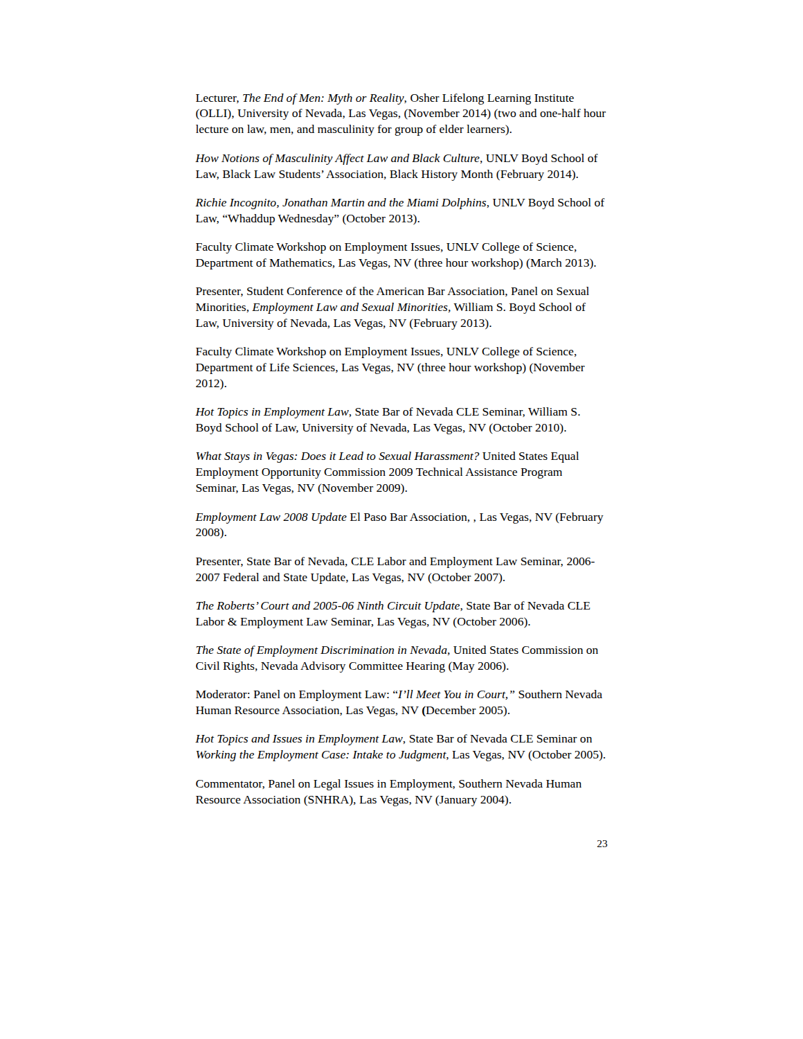Lecturer, The End of Men: Myth or Reality, Osher Lifelong Learning Institute (OLLI), University of Nevada, Las Vegas, (November 2014) (two and one-half hour lecture on law, men, and masculinity for group of elder learners).
How Notions of Masculinity Affect Law and Black Culture, UNLV Boyd School of Law, Black Law Students’ Association, Black History Month (February 2014).
Richie Incognito, Jonathan Martin and the Miami Dolphins, UNLV Boyd School of Law, “Whaddup Wednesday” (October 2013).
Faculty Climate Workshop on Employment Issues, UNLV College of Science, Department of Mathematics, Las Vegas, NV (three hour workshop) (March 2013).
Presenter, Student Conference of the American Bar Association, Panel on Sexual Minorities, Employment Law and Sexual Minorities, William S. Boyd School of Law, University of Nevada, Las Vegas, NV (February 2013).
Faculty Climate Workshop on Employment Issues, UNLV College of Science, Department of Life Sciences, Las Vegas, NV (three hour workshop) (November 2012).
Hot Topics in Employment Law, State Bar of Nevada CLE Seminar, William S. Boyd School of Law, University of Nevada, Las Vegas, NV (October 2010).
What Stays in Vegas: Does it Lead to Sexual Harassment? United States Equal Employment Opportunity Commission 2009 Technical Assistance Program Seminar, Las Vegas, NV (November 2009).
Employment Law 2008 Update El Paso Bar Association, , Las Vegas, NV (February 2008).
Presenter, State Bar of Nevada, CLE Labor and Employment Law Seminar, 2006-2007 Federal and State Update, Las Vegas, NV (October 2007).
The Roberts’ Court and 2005-06 Ninth Circuit Update, State Bar of Nevada CLE Labor & Employment Law Seminar, Las Vegas, NV (October 2006).
The State of Employment Discrimination in Nevada, United States Commission on Civil Rights, Nevada Advisory Committee Hearing (May 2006).
Moderator: Panel on Employment Law: “I’ll Meet You in Court,” Southern Nevada Human Resource Association, Las Vegas, NV (December 2005).
Hot Topics and Issues in Employment Law, State Bar of Nevada CLE Seminar on Working the Employment Case: Intake to Judgment, Las Vegas, NV (October 2005).
Commentator, Panel on Legal Issues in Employment, Southern Nevada Human Resource Association (SNHRA), Las Vegas, NV (January 2004).
23